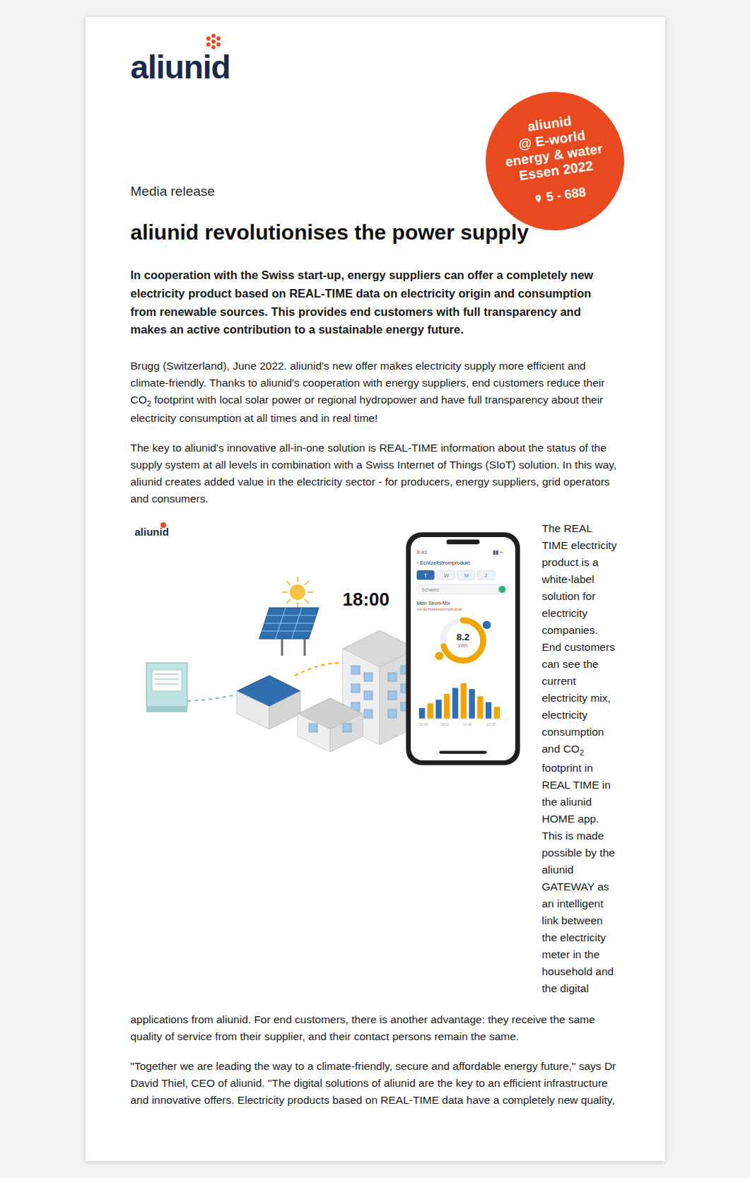aliunidx
aliunid @ E-world energy & water Essen 2022
5 - 688
Media release
aliunid revolutionises the power supply
In cooperation with the Swiss start-up, energy suppliers can offer a completely new electricity product based on REAL-TIME data on electricity origin and consumption from renewable sources. This provides end customers with full transparency and makes an active contribution to a sustainable energy future.
Brugg (Switzerland), June 2022. aliunid's new offer makes electricity supply more efficient and climate-friendly. Thanks to aliunid's cooperation with energy suppliers, end customers reduce their CO2 footprint with local solar power or regional hydropower and have full transparency about their electricity consumption at all times and in real time!
The key to aliunid's innovative all-in-one solution is REAL-TIME information about the status of the supply system at all levels in combination with a Swiss Internet of Things (SIoT) solution. In this way, aliunid creates added value in the electricity sector - for producers, energy suppliers, grid operators and consumers.
aliunid
18:00
9:41 ▮▮ ⌁ ‹ Echtzeitstromprodukt T W M J Schweiz Mein Strom-Mix mit Echtzeitstromprodukt 8.2 kWh 02:00 08:00 14:00 22:00
The REAL TIME electricity product is a white-label solution for electricity companies. End customers can see the current electricity mix, electricity consumption and CO2 footprint in REAL TIME in the aliunid HOME app. This is made possible by the aliunid GATEWAY as an intelligent link between the electricity meter in the household and the digital
applications from aliunid. For end customers, there is another advantage: they receive the same quality of service from their supplier, and their contact persons remain the same.
"Together we are leading the way to a climate-friendly, secure and affordable energy future," says Dr David Thiel, CEO of aliunid. "The digital solutions of aliunid are the key to an efficient infrastructure and innovative offers. Electricity products based on REAL-TIME data have a completely new quality,